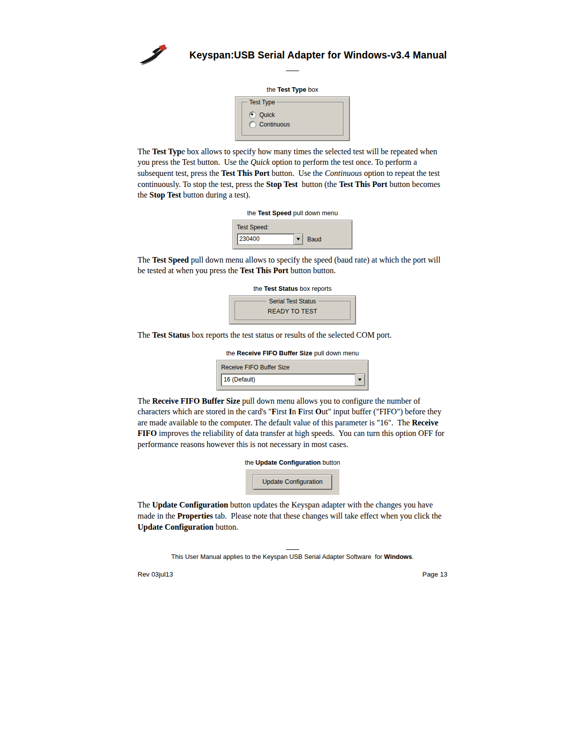Keyspan:USB Serial Adapter for Windows-v3.4 Manual
the Test Type box
Test Type
Quick
Continuous
The Test Type box allows to specify how many times the selected test will be repeated when you press the Test button. Use the Quick option to perform the test once. To perform a subsequent test, press the Test This Port button. Use the Continuous option to repeat the test continuously. To stop the test, press the Stop Test button (the Test This Port button becomes the Stop Test button during a test).
the Test Speed pull down menu
Test Speed:
230400
Baud
The Test Speed pull down menu allows to specify the speed (baud rate) at which the port will be tested at when you press the Test This Port button button.
the Test Status box reports
Serial Test Status
READY TO TEST
The Test Status box reports the test status or results of the selected COM port.
the Receive FIFO Buffer Size pull down menu
Receive FIFO Buffer Size
16 (Default)
The Receive FIFO Buffer Size pull down menu allows you to configure the number of characters which are stored in the card's "First In First Out" input buffer ("FIFO") before they are made available to the computer. The default value of this parameter is "16". The Receive FIFO improves the reliability of data transfer at high speeds. You can turn this option OFF for performance reasons however this is not necessary in most cases.
the Update Configuration button
Update Configuration
The Update Configuration button updates the Keyspan adapter with the changes you have made in the Properties tab. Please note that these changes will take effect when you click the Update Configuration button.
This User Manual applies to the Keyspan USB Serial Adapter Software for Windows.
Rev 03jul13 Page 13